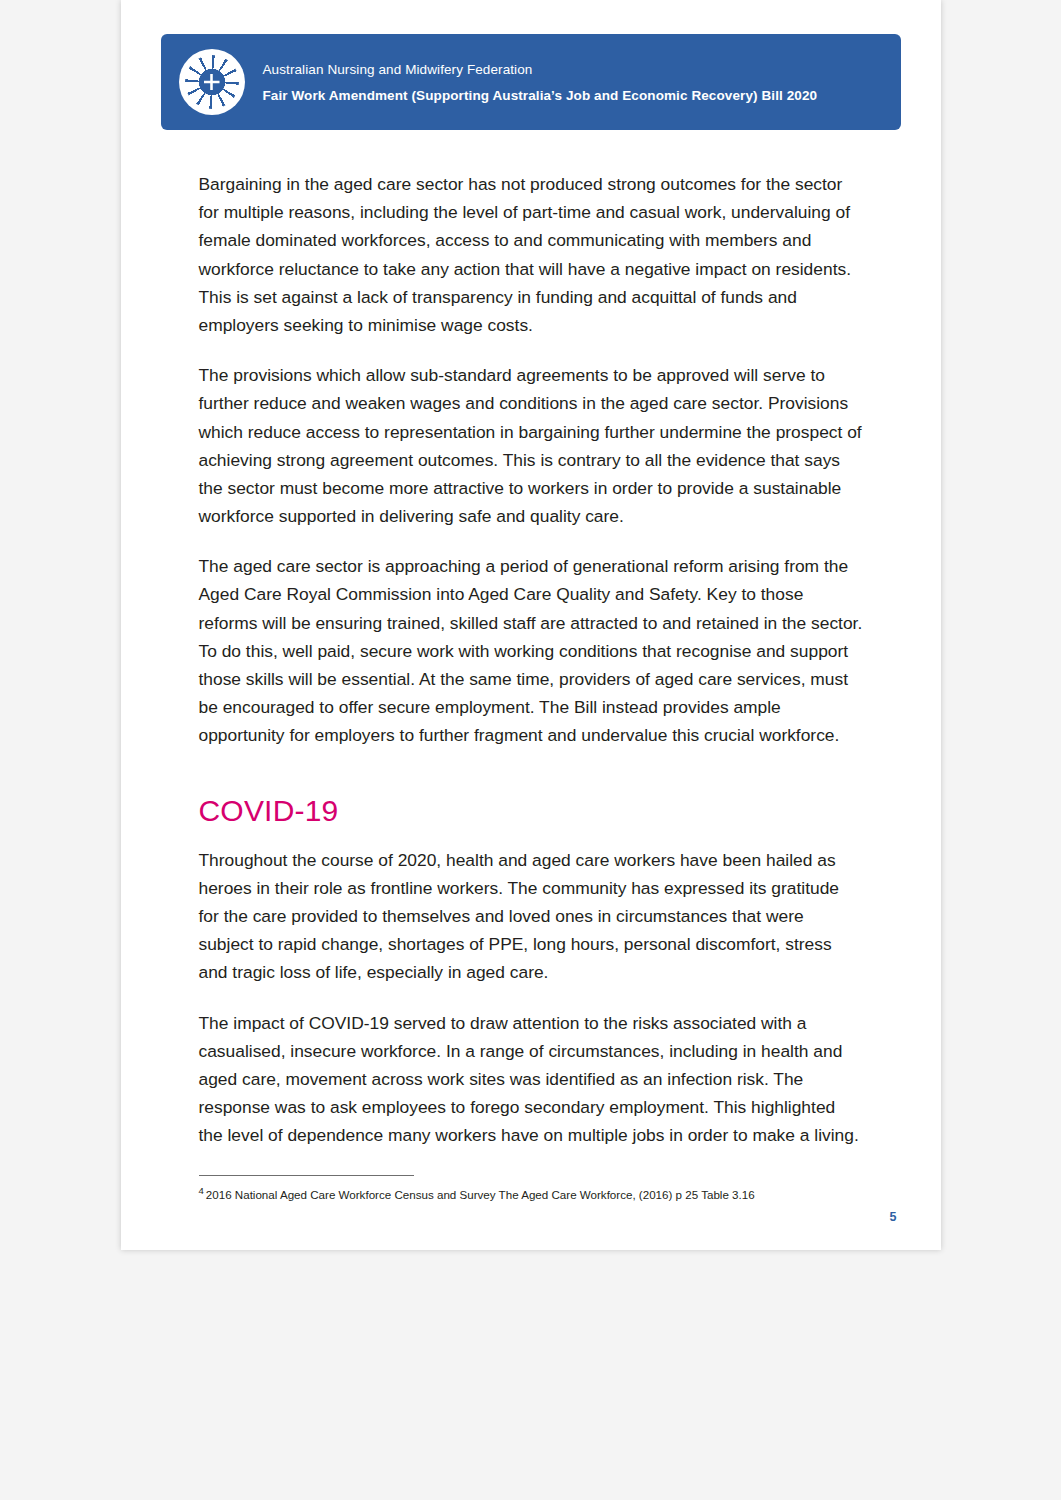Australian Nursing and Midwifery Federation
Fair Work Amendment (Supporting Australia’s Job and Economic Recovery) Bill 2020
Bargaining in the aged care sector has not produced strong outcomes for the sector for multiple reasons, including the level of part-time and casual work, undervaluing of female dominated workforces, access to and communicating with members and workforce reluctance to take any action that will have a negative impact on residents. This is set against a lack of transparency in funding and acquittal of funds and employers seeking to minimise wage costs.
The provisions which allow sub-standard agreements to be approved will serve to further reduce and weaken wages and conditions in the aged care sector. Provisions which reduce access to representation in bargaining further undermine the prospect of achieving strong agreement outcomes. This is contrary to all the evidence that says the sector must become more attractive to workers in order to provide a sustainable workforce supported in delivering safe and quality care.
The aged care sector is approaching a period of generational reform arising from the Aged Care Royal Commission into Aged Care Quality and Safety. Key to those reforms will be ensuring trained, skilled staff are attracted to and retained in the sector. To do this, well paid, secure work with working conditions that recognise and support those skills will be essential. At the same time, providers of aged care services, must be encouraged to offer secure employment. The Bill instead provides ample opportunity for employers to further fragment and undervalue this crucial workforce.
COVID-19
Throughout the course of 2020, health and aged care workers have been hailed as heroes in their role as frontline workers. The community has expressed its gratitude for the care provided to themselves and loved ones in circumstances that were subject to rapid change, shortages of PPE, long hours, personal discomfort, stress and tragic loss of life, especially in aged care.
The impact of COVID-19 served to draw attention to the risks associated with a casualised, insecure workforce. In a range of circumstances, including in health and aged care, movement across work sites was identified as an infection risk. The response was to ask employees to forego secondary employment. This highlighted the level of dependence many workers have on multiple jobs in order to make a living.
42016 National Aged Care Workforce Census and Survey The Aged Care Workforce, (2016) p 25 Table 3.16
5